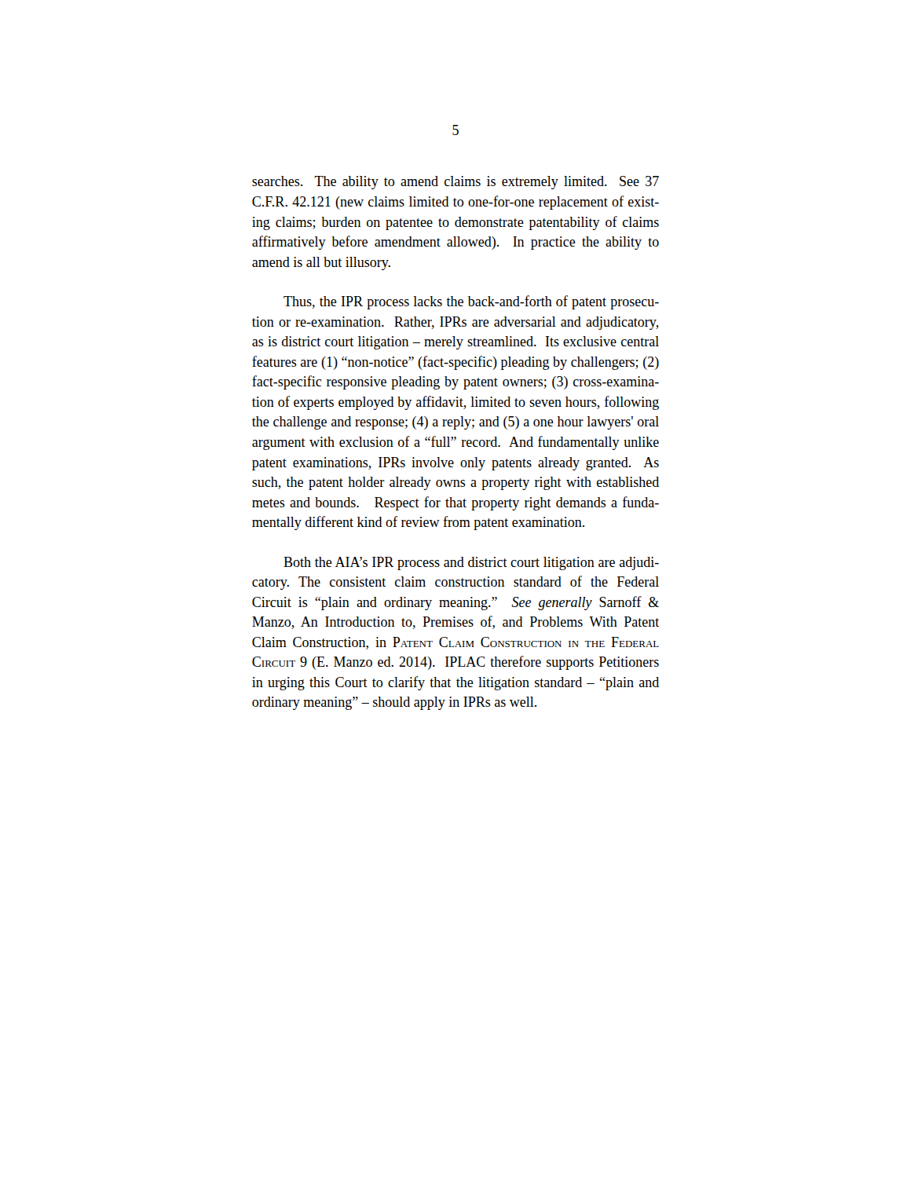5
searches. The ability to amend claims is extremely limited. See 37 C.F.R. 42.121 (new claims limited to one-for-one replacement of existing claims; burden on patentee to demonstrate patentability of claims affirmatively before amendment allowed). In practice the ability to amend is all but illusory.
Thus, the IPR process lacks the back-and-forth of patent prosecution or re-examination. Rather, IPRs are adversarial and adjudicatory, as is district court litigation – merely streamlined. Its exclusive central features are (1) “non-notice” (fact-specific) pleading by challengers; (2) fact-specific responsive pleading by patent owners; (3) cross-examination of experts employed by affidavit, limited to seven hours, following the challenge and response; (4) a reply; and (5) a one hour lawyers' oral argument with exclusion of a “full” record. And fundamentally unlike patent examinations, IPRs involve only patents already granted. As such, the patent holder already owns a property right with established metes and bounds. Respect for that property right demands a fundamentally different kind of review from patent examination.
Both the AIA’s IPR process and district court litigation are adjudicatory. The consistent claim construction standard of the Federal Circuit is “plain and ordinary meaning.” See generally Sarnoff & Manzo, An Introduction to, Premises of, and Problems With Patent Claim Construction, in Patent Claim Construction in the Federal Circuit 9 (E. Manzo ed. 2014). IPLAC therefore supports Petitioners in urging this Court to clarify that the litigation standard – “plain and ordinary meaning” – should apply in IPRs as well.